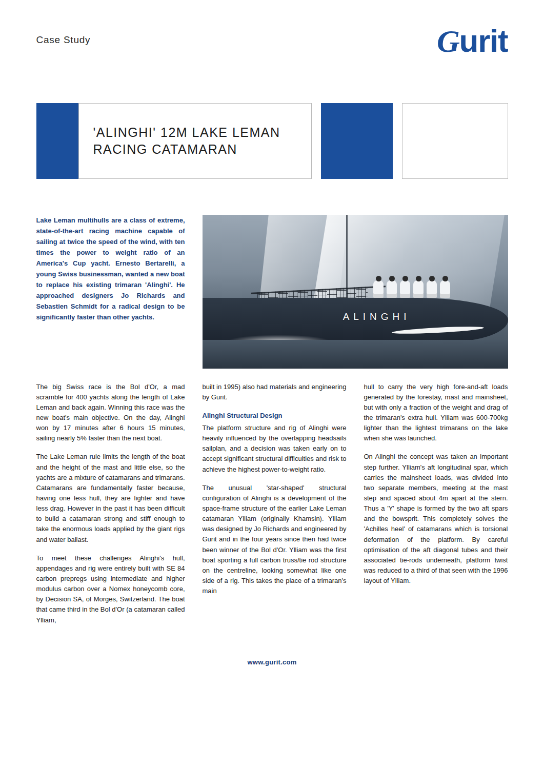Case Study
Gurit
'Alinghi' 12m Lake Leman
Racing Catamaran
Lake Leman multihulls are a class of extreme, state-of-the-art racing machine capable of sailing at twice the speed of the wind, with ten times the power to weight ratio of an America's Cup yacht. Ernesto Bertarelli, a young Swiss businessman, wanted a new boat to replace his existing trimaran 'Alinghi'. He approached designers Jo Richards and Sebastien Schmidt for a radical design to be significantly faster than other yachts.
ALINGHI
The big Swiss race is the Bol d'Or, a mad scramble for 400 yachts along the length of Lake Leman and back again. Winning this race was the new boat's main objective. On the day, Alinghi won by 17 minutes after 6 hours 15 minutes, sailing nearly 5% faster than the next boat.
The Lake Leman rule limits the length of the boat and the height of the mast and little else, so the yachts are a mixture of catamarans and trimarans. Catamarans are fundamentally faster because, having one less hull, they are lighter and have less drag. However in the past it has been difficult to build a catamaran strong and stiff enough to take the enormous loads applied by the giant rigs and water ballast.
To meet these challenges Alinghi's hull, appendages and rig were entirely built with SE 84 carbon prepregs using intermediate and higher modulus carbon over a Nomex honeycomb core, by Decision SA, of Morges, Switzerland. The boat that came third in the Bol d'Or (a catamaran called Ylliam,
built in 1995) also had materials and engineering by Gurit.
Alinghi Structural Design
The platform structure and rig of Alinghi were heavily influenced by the overlapping headsails sailplan, and a decision was taken early on to accept significant structural difficulties and risk to achieve the highest power-to-weight ratio.
The unusual 'star-shaped' structural configuration of Alinghi is a development of the space-frame structure of the earlier Lake Leman catamaran Ylliam (originally Khamsin). Ylliam was designed by Jo Richards and engineered by Gurit and in the four years since then had twice been winner of the Bol d'Or. Ylliam was the first boat sporting a full carbon truss/tie rod structure on the centreline, looking somewhat like one side of a rig. This takes the place of a trimaran's main
hull to carry the very high fore-and-aft loads generated by the forestay, mast and mainsheet, but with only a fraction of the weight and drag of the trimaran's extra hull. Ylliam was 600-700kg lighter than the lightest trimarans on the lake when she was launched.
On Alinghi the concept was taken an important step further. Ylliam's aft longitudinal spar, which carries the mainsheet loads, was divided into two separate members, meeting at the mast step and spaced about 4m apart at the stern. Thus a 'Y' shape is formed by the two aft spars and the bowsprit. This completely solves the 'Achilles heel' of catamarans which is torsional deformation of the platform. By careful optimisation of the aft diagonal tubes and their associated tie-rods underneath, platform twist was reduced to a third of that seen with the 1996 layout of Ylliam.
www.gurit.com